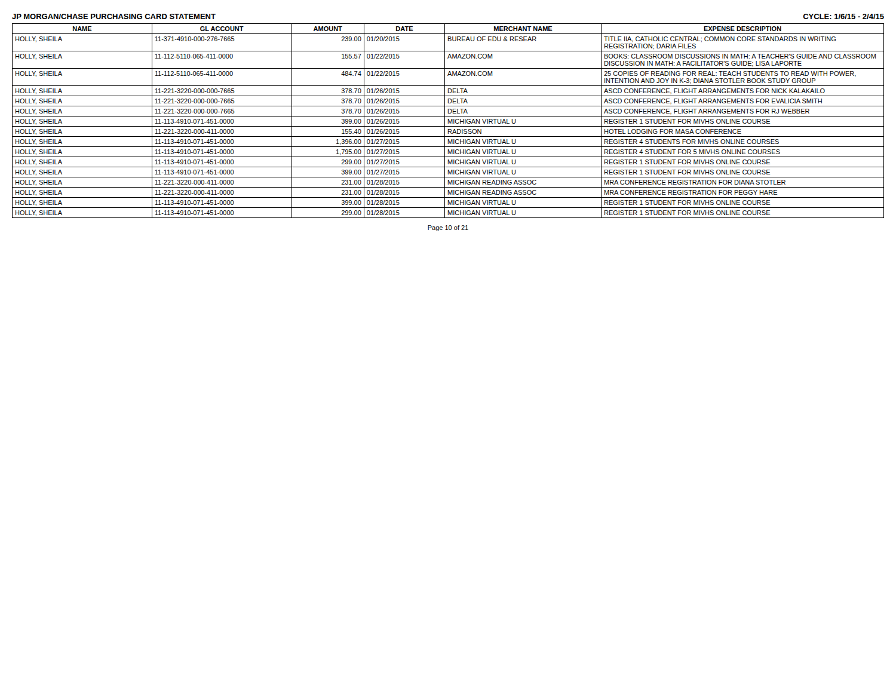JP MORGAN/CHASE PURCHASING CARD STATEMENT CYCLE: 1/6/15 - 2/4/15
| NAME | GL ACCOUNT | AMOUNT | DATE | MERCHANT NAME | EXPENSE DESCRIPTION |
| --- | --- | --- | --- | --- | --- |
| HOLLY, SHEILA | 11-371-4910-000-276-7665 | 239.00 | 01/20/2015 | BUREAU OF EDU & RESEAR | TITLE IIA, CATHOLIC CENTRAL; COMMON CORE STANDARDS IN WRITING REGISTRATION; DARIA FILES |
| HOLLY, SHEILA | 11-112-5110-065-411-0000 | 155.57 | 01/22/2015 | AMAZON.COM | BOOKS: CLASSROOM DISCUSSIONS IN MATH: A TEACHER'S GUIDE AND CLASSROOM DISCUSSION IN MATH: A FACILITATOR'S GUIDE; LISA LAPORTE |
| HOLLY, SHEILA | 11-112-5110-065-411-0000 | 484.74 | 01/22/2015 | AMAZON.COM | 25 COPIES OF READING FOR REAL: TEACH STUDENTS TO READ WITH POWER, INTENTION AND JOY IN K-3; DIANA STOTLER BOOK STUDY GROUP |
| HOLLY, SHEILA | 11-221-3220-000-000-7665 | 378.70 | 01/26/2015 | DELTA | ASCD CONFERENCE, FLIGHT ARRANGEMENTS FOR NICK KALAKAILO |
| HOLLY, SHEILA | 11-221-3220-000-000-7665 | 378.70 | 01/26/2015 | DELTA | ASCD CONFERENCE, FLIGHT ARRANGEMENTS FOR EVALICIA SMITH |
| HOLLY, SHEILA | 11-221-3220-000-000-7665 | 378.70 | 01/26/2015 | DELTA | ASCD CONFERENCE, FLIGHT ARRANGEMENTS FOR RJ WEBBER |
| HOLLY, SHEILA | 11-113-4910-071-451-0000 | 399.00 | 01/26/2015 | MICHIGAN VIRTUAL U | REGISTER 1 STUDENT FOR MIVHS ONLINE COURSE |
| HOLLY, SHEILA | 11-221-3220-000-411-0000 | 155.40 | 01/26/2015 | RADISSON | HOTEL LODGING FOR MASA CONFERENCE |
| HOLLY, SHEILA | 11-113-4910-071-451-0000 | 1,396.00 | 01/27/2015 | MICHIGAN VIRTUAL U | REGISTER 4 STUDENTS FOR MIVHS ONLINE COURSES |
| HOLLY, SHEILA | 11-113-4910-071-451-0000 | 1,795.00 | 01/27/2015 | MICHIGAN VIRTUAL U | REGISTER 4 STUDENT FOR 5 MIVHS ONLINE COURSES |
| HOLLY, SHEILA | 11-113-4910-071-451-0000 | 299.00 | 01/27/2015 | MICHIGAN VIRTUAL U | REGISTER 1 STUDENT FOR MIVHS ONLINE COURSE |
| HOLLY, SHEILA | 11-113-4910-071-451-0000 | 399.00 | 01/27/2015 | MICHIGAN VIRTUAL U | REGISTER 1 STUDENT FOR MIVHS ONLINE COURSE |
| HOLLY, SHEILA | 11-221-3220-000-411-0000 | 231.00 | 01/28/2015 | MICHIGAN READING ASSOC | MRA CONFERENCE REGISTRATION FOR DIANA STOTLER |
| HOLLY, SHEILA | 11-221-3220-000-411-0000 | 231.00 | 01/28/2015 | MICHIGAN READING ASSOC | MRA CONFERENCE REGISTRATION FOR PEGGY HARE |
| HOLLY, SHEILA | 11-113-4910-071-451-0000 | 399.00 | 01/28/2015 | MICHIGAN VIRTUAL U | REGISTER 1 STUDENT FOR MIVHS ONLINE COURSE |
| HOLLY, SHEILA | 11-113-4910-071-451-0000 | 299.00 | 01/28/2015 | MICHIGAN VIRTUAL U | REGISTER 1 STUDENT FOR MIVHS ONLINE COURSE |
Page 10 of 21